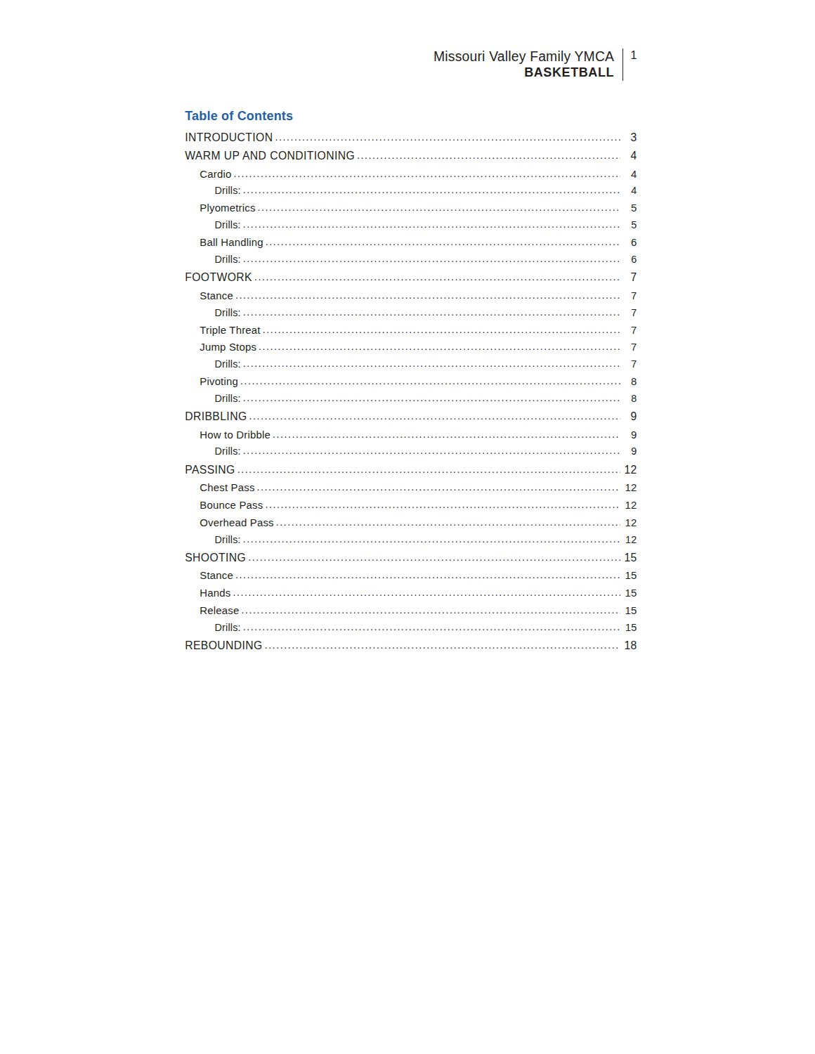Missouri Valley Family YMCA
BASKETBALL
1
Table of Contents
INTRODUCTION .................................................................................................................................. 3
WARM UP AND CONDITIONING ............................................................................................................. 4
Cardio ......................................................................................................................................... 4
Drills: ................................................................................................................................. 4
Plyometrics .............................................................................................................................. 5
Drills: ................................................................................................................................. 5
Ball Handling ........................................................................................................................... 6
Drills: ................................................................................................................................. 6
FOOTWORK ......................................................................................................................................... 7
Stance ......................................................................................................................................... 7
Drills: ................................................................................................................................. 7
Triple Threat ........................................................................................................................... 7
Jump Stops .............................................................................................................................. 7
Drills: ................................................................................................................................. 7
Pivoting ..................................................................................................................................... 8
Drills: ................................................................................................................................. 8
DRIBBLING ......................................................................................................................................... 9
How to Dribble ....................................................................................................................... 9
Drills: ................................................................................................................................. 9
PASSING ............................................................................................................................................. 12
Chest Pass ............................................................................................................................... 12
Bounce Pass ............................................................................................................................ 12
Overhead Pass ........................................................................................................................ 12
Drills: ................................................................................................................................. 12
SHOOTING ......................................................................................................................................... 15
Stance ......................................................................................................................................... 15
Hands .......................................................................................................................................... 15
Release ....................................................................................................................................... 15
Drills: ................................................................................................................................. 15
REBOUNDING .................................................................................................................................... 18